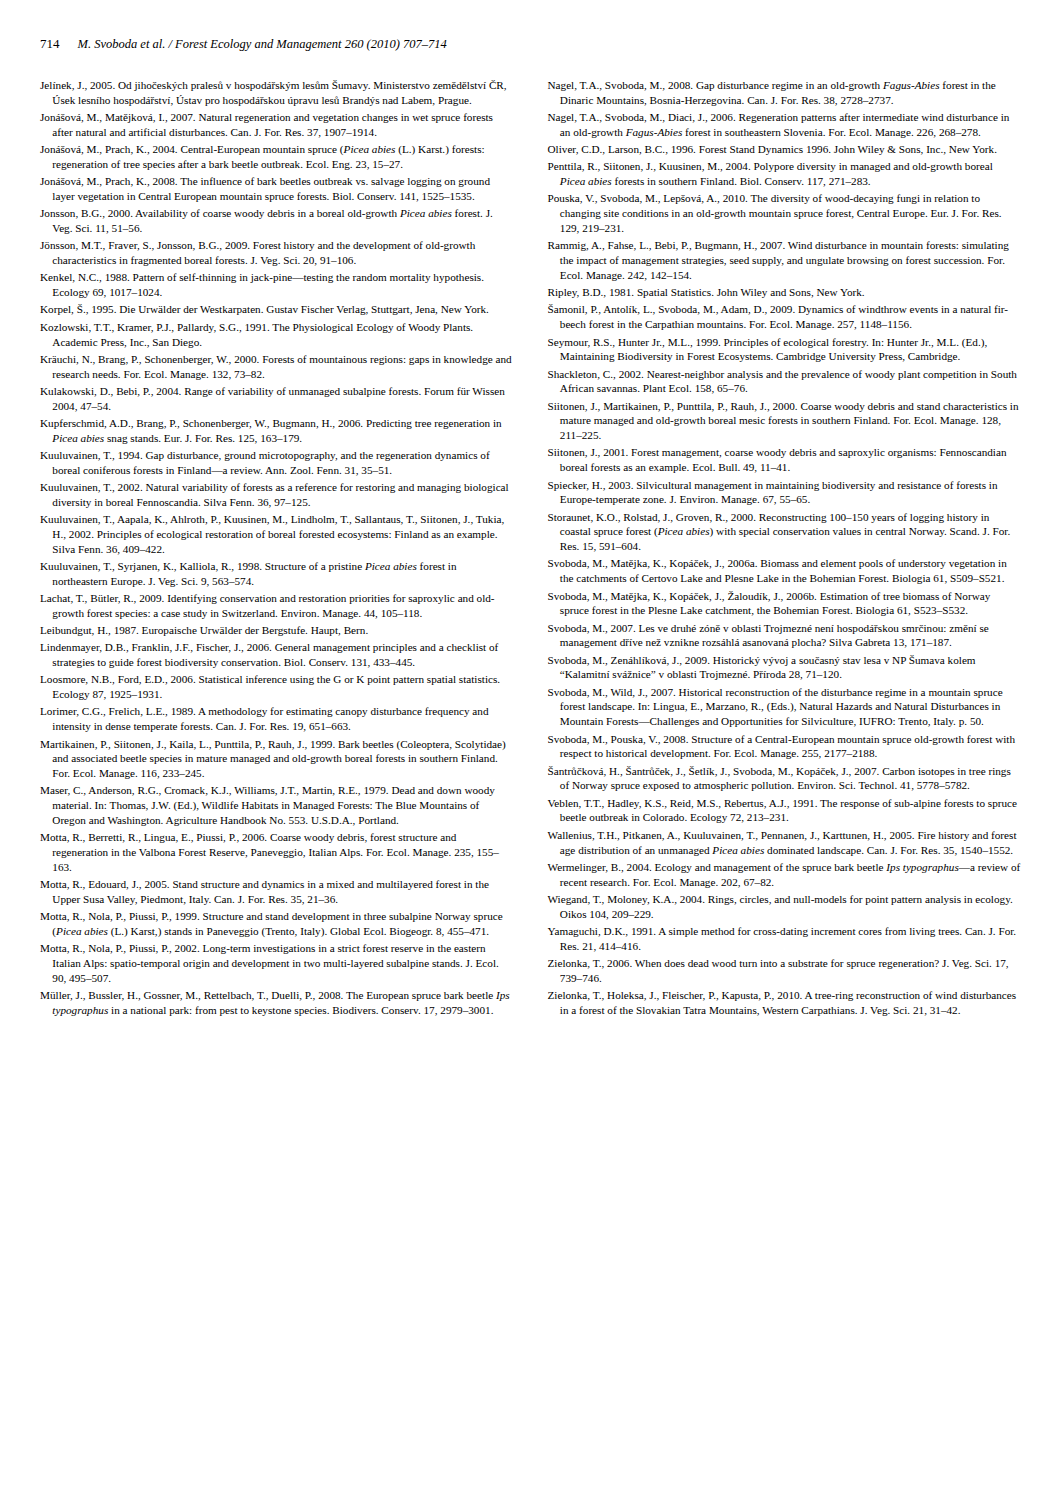714 M. Svoboda et al. / Forest Ecology and Management 260 (2010) 707–714
Jelínek, J., 2005. Od jihočeských pralesů v hospodářským lesům Šumavy. Ministerstvo zemědělství ČR, Úsek lesního hospodářství, Ústav pro hospodářskou úpravu lesů Brandýs nad Labem, Prague.
Jonášová, M., Matějková, I., 2007. Natural regeneration and vegetation changes in wet spruce forests after natural and artificial disturbances. Can. J. For. Res. 37, 1907–1914.
Jonášová, M., Prach, K., 2004. Central-European mountain spruce (Picea abies (L.) Karst.) forests: regeneration of tree species after a bark beetle outbreak. Ecol. Eng. 23, 15–27.
Jonášová, M., Prach, K., 2008. The influence of bark beetles outbreak vs. salvage logging on ground layer vegetation in Central European mountain spruce forests. Biol. Conserv. 141, 1525–1535.
Jonsson, B.G., 2000. Availability of coarse woody debris in a boreal old-growth Picea abies forest. J. Veg. Sci. 11, 51–56.
Jönsson, M.T., Fraver, S., Jonsson, B.G., 2009. Forest history and the development of old-growth characteristics in fragmented boreal forests. J. Veg. Sci. 20, 91–106.
Kenkel, N.C., 1988. Pattern of self-thinning in jack-pine—testing the random mortality hypothesis. Ecology 69, 1017–1024.
Korpel, Š., 1995. Die Urwälder der Westkarpaten. Gustav Fischer Verlag, Stuttgart, Jena, New York.
Kozlowski, T.T., Kramer, P.J., Pallardy, S.G., 1991. The Physiological Ecology of Woody Plants. Academic Press, Inc., San Diego.
Kräuchi, N., Brang, P., Schonenberger, W., 2000. Forests of mountainous regions: gaps in knowledge and research needs. For. Ecol. Manage. 132, 73–82.
Kulakowski, D., Bebi, P., 2004. Range of variability of unmanaged subalpine forests. Forum für Wissen 2004, 47–54.
Kupferschmid, A.D., Brang, P., Schonenberger, W., Bugmann, H., 2006. Predicting tree regeneration in Picea abies snag stands. Eur. J. For. Res. 125, 163–179.
Kuuluvainen, T., 1994. Gap disturbance, ground microtopography, and the regeneration dynamics of boreal coniferous forests in Finland—a review. Ann. Zool. Fenn. 31, 35–51.
Kuuluvainen, T., 2002. Natural variability of forests as a reference for restoring and managing biological diversity in boreal Fennoscandia. Silva Fenn. 36, 97–125.
Kuuluvainen, T., Aapala, K., Ahlroth, P., Kuusinen, M., Lindholm, T., Sallantaus, T., Siitonen, J., Tukia, H., 2002. Principles of ecological restoration of boreal forested ecosystems: Finland as an example. Silva Fenn. 36, 409–422.
Kuuluvainen, T., Syrjanen, K., Kalliola, R., 1998. Structure of a pristine Picea abies forest in northeastern Europe. J. Veg. Sci. 9, 563–574.
Lachat, T., Bütler, R., 2009. Identifying conservation and restoration priorities for saproxylic and old-growth forest species: a case study in Switzerland. Environ. Manage. 44, 105–118.
Leibundgut, H., 1987. Europaische Urwälder der Bergstufe. Haupt, Bern.
Lindenmayer, D.B., Franklin, J.F., Fischer, J., 2006. General management principles and a checklist of strategies to guide forest biodiversity conservation. Biol. Conserv. 131, 433–445.
Loosmore, N.B., Ford, E.D., 2006. Statistical inference using the G or K point pattern spatial statistics. Ecology 87, 1925–1931.
Lorimer, C.G., Frelich, L.E., 1989. A methodology for estimating canopy disturbance frequency and intensity in dense temperate forests. Can. J. For. Res. 19, 651–663.
Martikainen, P., Siitonen, J., Kaila, L., Punttila, P., Rauh, J., 1999. Bark beetles (Coleoptera, Scolytidae) and associated beetle species in mature managed and old-growth boreal forests in southern Finland. For. Ecol. Manage. 116, 233–245.
Maser, C., Anderson, R.G., Cromack, K.J., Williams, J.T., Martin, R.E., 1979. Dead and down woody material. In: Thomas, J.W. (Ed.), Wildlife Habitats in Managed Forests: The Blue Mountains of Oregon and Washington. Agriculture Handbook No. 553. U.S.D.A., Portland.
Motta, R., Berretti, R., Lingua, E., Piussi, P., 2006. Coarse woody debris, forest structure and regeneration in the Valbona Forest Reserve, Paneveggio, Italian Alps. For. Ecol. Manage. 235, 155–163.
Motta, R., Edouard, J., 2005. Stand structure and dynamics in a mixed and multilayered forest in the Upper Susa Valley, Piedmont, Italy. Can. J. For. Res. 35, 21–36.
Motta, R., Nola, P., Piussi, P., 1999. Structure and stand development in three subalpine Norway spruce (Picea abies (L.) Karst,) stands in Paneveggio (Trento, Italy). Global Ecol. Biogeogr. 8, 455–471.
Motta, R., Nola, P., Piussi, P., 2002. Long-term investigations in a strict forest reserve in the eastern Italian Alps: spatio-temporal origin and development in two multi-layered subalpine stands. J. Ecol. 90, 495–507.
Müller, J., Bussler, H., Gossner, M., Rettelbach, T., Duelli, P., 2008. The European spruce bark beetle Ips typographus in a national park: from pest to keystone species. Biodivers. Conserv. 17, 2979–3001.
Nagel, T.A., Svoboda, M., 2008. Gap disturbance regime in an old-growth Fagus-Abies forest in the Dinaric Mountains, Bosnia-Herzegovina. Can. J. For. Res. 38, 2728–2737.
Nagel, T.A., Svoboda, M., Diaci, J., 2006. Regeneration patterns after intermediate wind disturbance in an old-growth Fagus-Abies forest in southeastern Slovenia. For. Ecol. Manage. 226, 268–278.
Oliver, C.D., Larson, B.C., 1996. Forest Stand Dynamics 1996. John Wiley & Sons, Inc., New York.
Penttila, R., Siitonen, J., Kuusinen, M., 2004. Polypore diversity in managed and old-growth boreal Picea abies forests in southern Finland. Biol. Conserv. 117, 271–283.
Pouska, V., Svoboda, M., Lepšová, A., 2010. The diversity of wood-decaying fungi in relation to changing site conditions in an old-growth mountain spruce forest, Central Europe. Eur. J. For. Res. 129, 219–231.
Rammig, A., Fahse, L., Bebi, P., Bugmann, H., 2007. Wind disturbance in mountain forests: simulating the impact of management strategies, seed supply, and ungulate browsing on forest succession. For. Ecol. Manage. 242, 142–154.
Ripley, B.D., 1981. Spatial Statistics. John Wiley and Sons, New York.
Šamonil, P., Antolík, L., Svoboda, M., Adam, D., 2009. Dynamics of windthrow events in a natural fir-beech forest in the Carpathian mountains. For. Ecol. Manage. 257, 1148–1156.
Seymour, R.S., Hunter Jr., M.L., 1999. Principles of ecological forestry. In: Hunter Jr., M.L. (Ed.), Maintaining Biodiversity in Forest Ecosystems. Cambridge University Press, Cambridge.
Shackleton, C., 2002. Nearest-neighbor analysis and the prevalence of woody plant competition in South African savannas. Plant Ecol. 158, 65–76.
Siitonen, J., Martikainen, P., Punttila, P., Rauh, J., 2000. Coarse woody debris and stand characteristics in mature managed and old-growth boreal mesic forests in southern Finland. For. Ecol. Manage. 128, 211–225.
Siitonen, J., 2001. Forest management, coarse woody debris and saproxylic organisms: Fennoscandian boreal forests as an example. Ecol. Bull. 49, 11–41.
Spiecker, H., 2003. Silvicultural management in maintaining biodiversity and resistance of forests in Europe-temperate zone. J. Environ. Manage. 67, 55–65.
Storaunet, K.O., Rolstad, J., Groven, R., 2000. Reconstructing 100–150 years of logging history in coastal spruce forest (Picea abies) with special conservation values in central Norway. Scand. J. For. Res. 15, 591–604.
Svoboda, M., Matějka, K., Kopáček, J., 2006a. Biomass and element pools of understory vegetation in the catchments of Certovo Lake and Plesne Lake in the Bohemian Forest. Biologia 61, S509–S521.
Svoboda, M., Matějka, K., Kopáček, J., Žaloudík, J., 2006b. Estimation of tree biomass of Norway spruce forest in the Plesne Lake catchment, the Bohemian Forest. Biologia 61, S523–S532.
Svoboda, M., 2007. Les ve druhé zóně v oblasti Trojmezné není hospodářskou smrčinou: změní se management dříve než vznikne rozsáhlá asanovaná plocha? Silva Gabreta 13, 171–187.
Svoboda, M., Zenáhlíková, J., 2009. Historický vývoj a současný stav lesa v NP Šumava kolem “Kalamitní svážnice” v oblasti Trojmezné. Příroda 28, 71–120.
Svoboda, M., Wild, J., 2007. Historical reconstruction of the disturbance regime in a mountain spruce forest landscape. In: Lingua, E., Marzano, R., (Eds.), Natural Hazards and Natural Disturbances in Mountain Forests—Challenges and Opportunities for Silviculture, IUFRO: Trento, Italy. p. 50.
Svoboda, M., Pouska, V., 2008. Structure of a Central-European mountain spruce old-growth forest with respect to historical development. For. Ecol. Manage. 255, 2177–2188.
Šantrůčková, H., Šantrůček, J., Šetlík, J., Svoboda, M., Kopáček, J., 2007. Carbon isotopes in tree rings of Norway spruce exposed to atmospheric pollution. Environ. Sci. Technol. 41, 5778–5782.
Veblen, T.T., Hadley, K.S., Reid, M.S., Rebertus, A.J., 1991. The response of sub-alpine forests to spruce beetle outbreak in Colorado. Ecology 72, 213–231.
Wallenius, T.H., Pitkanen, A., Kuuluvainen, T., Pennanen, J., Karttunen, H., 2005. Fire history and forest age distribution of an unmanaged Picea abies dominated landscape. Can. J. For. Res. 35, 1540–1552.
Wermelinger, B., 2004. Ecology and management of the spruce bark beetle Ips typographus—a review of recent research. For. Ecol. Manage. 202, 67–82.
Wiegand, T., Moloney, K.A., 2004. Rings, circles, and null-models for point pattern analysis in ecology. Oikos 104, 209–229.
Yamaguchi, D.K., 1991. A simple method for cross-dating increment cores from living trees. Can. J. For. Res. 21, 414–416.
Zielonka, T., 2006. When does dead wood turn into a substrate for spruce regeneration? J. Veg. Sci. 17, 739–746.
Zielonka, T., Holeksa, J., Fleischer, P., Kapusta, P., 2010. A tree-ring reconstruction of wind disturbances in a forest of the Slovakian Tatra Mountains, Western Carpathians. J. Veg. Sci. 21, 31–42.